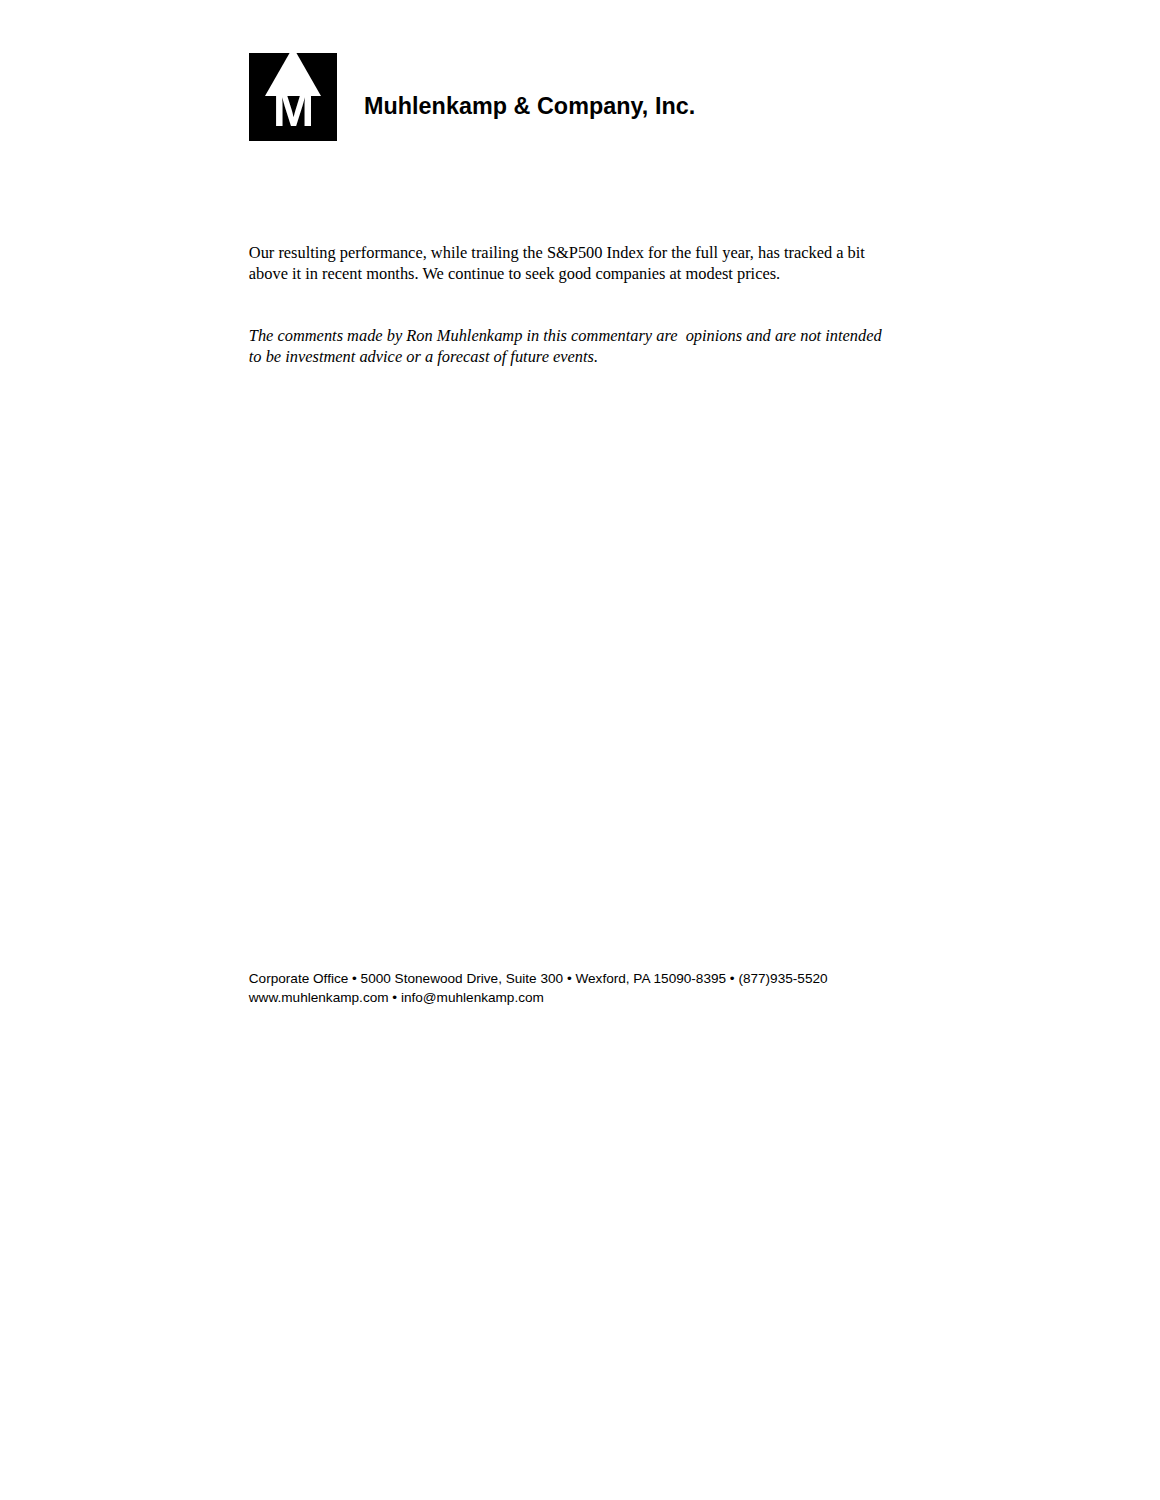M
Muhlenkamp & Company, Inc.
Our resulting performance, while trailing the S&P500 Index for the full year, has tracked a bit above it in recent months. We continue to seek good companies at modest prices.
The comments made by Ron Muhlenkamp in this commentary are opinions and are not intended to be investment advice or a forecast of future events.
Corporate Office • 5000 Stonewood Drive, Suite 300 • Wexford, PA 15090-8395 • (877)935-5520
www.muhlenkamp.com • info@muhlenkamp.com